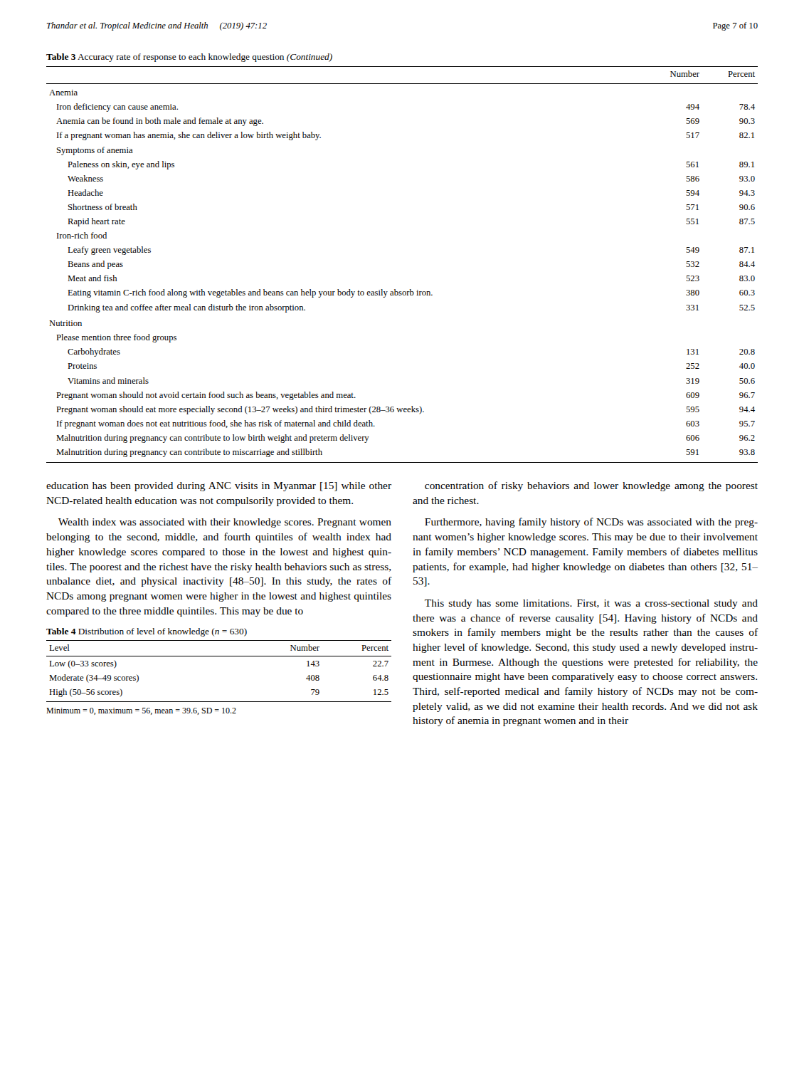Thandar et al. Tropical Medicine and Health (2019) 47:12
Page 7 of 10
Table 3 Accuracy rate of response to each knowledge question (Continued)
| | Number | Percent |
| --- | --- | --- |
| Anemia | | |
| Iron deficiency can cause anemia. | 494 | 78.4 |
| Anemia can be found in both male and female at any age. | 569 | 90.3 |
| If a pregnant woman has anemia, she can deliver a low birth weight baby. | 517 | 82.1 |
| Symptoms of anemia | | |
| Paleness on skin, eye and lips | 561 | 89.1 |
| Weakness | 586 | 93.0 |
| Headache | 594 | 94.3 |
| Shortness of breath | 571 | 90.6 |
| Rapid heart rate | 551 | 87.5 |
| Iron-rich food | | |
| Leafy green vegetables | 549 | 87.1 |
| Beans and peas | 532 | 84.4 |
| Meat and fish | 523 | 83.0 |
| Eating vitamin C-rich food along with vegetables and beans can help your body to easily absorb iron. | 380 | 60.3 |
| Drinking tea and coffee after meal can disturb the iron absorption. | 331 | 52.5 |
| Nutrition | | |
| Please mention three food groups | | |
| Carbohydrates | 131 | 20.8 |
| Proteins | 252 | 40.0 |
| Vitamins and minerals | 319 | 50.6 |
| Pregnant woman should not avoid certain food such as beans, vegetables and meat. | 609 | 96.7 |
| Pregnant woman should eat more especially second (13–27 weeks) and third trimester (28–36 weeks). | 595 | 94.4 |
| If pregnant woman does not eat nutritious food, she has risk of maternal and child death. | 603 | 95.7 |
| Malnutrition during pregnancy can contribute to low birth weight and preterm delivery | 606 | 96.2 |
| Malnutrition during pregnancy can contribute to miscarriage and stillbirth | 591 | 93.8 |
education has been provided during ANC visits in Myanmar [15] while other NCD-related health education was not compulsorily provided to them.
Wealth index was associated with their knowledge scores. Pregnant women belonging to the second, middle, and fourth quintiles of wealth index had higher knowledge scores compared to those in the lowest and highest quintiles. The poorest and the richest have the risky health behaviors such as stress, unbalance diet, and physical inactivity [48–50]. In this study, the rates of NCDs among pregnant women were higher in the lowest and highest quintiles compared to the three middle quintiles. This may be due to
Table 4 Distribution of level of knowledge ( n = 630)
| Level | Number | Percent |
| --- | --- | --- |
| Low (0–33 scores) | 143 | 22.7 |
| Moderate (34–49 scores) | 408 | 64.8 |
| High (50–56 scores) | 79 | 12.5 |
Minimum = 0, maximum = 56, mean = 39.6, SD = 10.2
concentration of risky behaviors and lower knowledge among the poorest and the richest.
Furthermore, having family history of NCDs was associated with the pregnant women’s higher knowledge scores. This may be due to their involvement in family members’ NCD management. Family members of diabetes mellitus patients, for example, had higher knowledge on diabetes than others [32, 51–53].
This study has some limitations. First, it was a cross-sectional study and there was a chance of reverse causality [54]. Having history of NCDs and smokers in family members might be the results rather than the causes of higher level of knowledge. Second, this study used a newly developed instrument in Burmese. Although the questions were pretested for reliability, the questionnaire might have been comparatively easy to choose correct answers. Third, self-reported medical and family history of NCDs may not be completely valid, as we did not examine their health records. And we did not ask history of anemia in pregnant women and in their